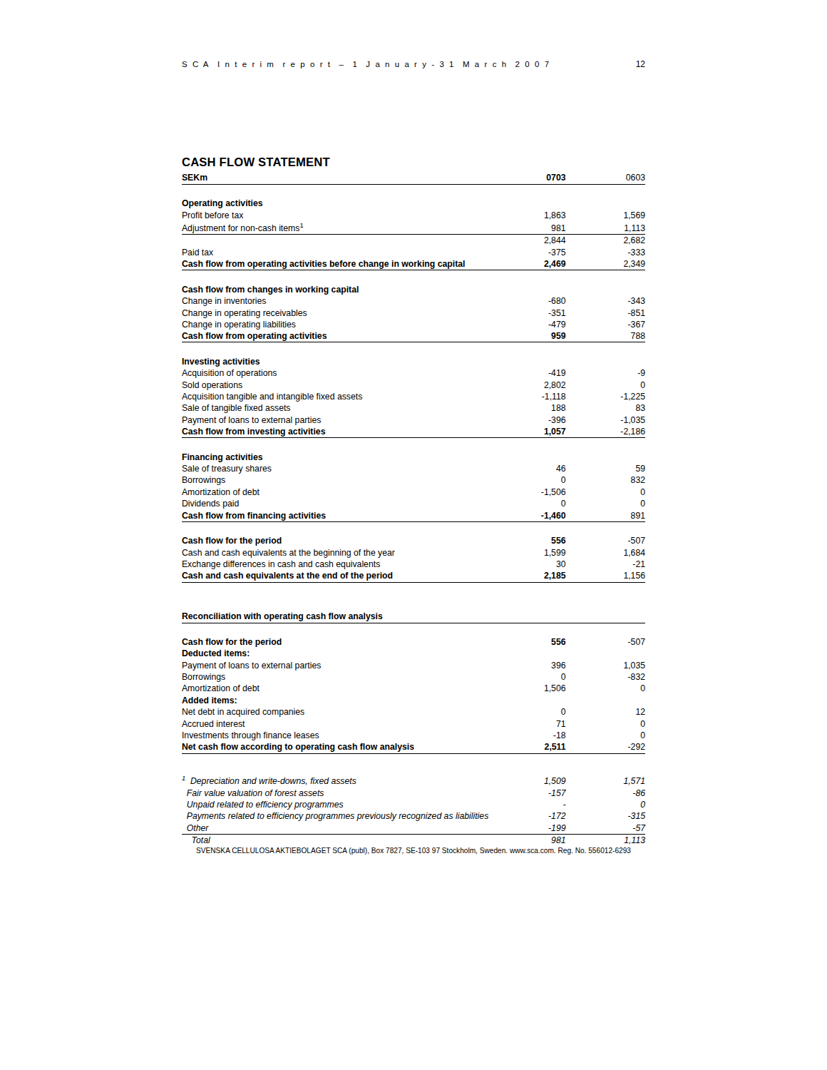S C A I n t e r i m r e p o r t – 1 J a n u a r y - 3 1 M a r c h 2 0 0 7
12
CASH FLOW STATEMENT
| SEKm | 0703 | 0603 |
| Operating activities | | |
| Profit before tax | 1,863 | 1,569 |
| Adjustment for non-cash items 1 | 981 | 1,113 |
| | 2,844 | 2,682 |
| Paid tax | -375 | -333 |
| Cash flow from operating activities before change in working capital | 2,469 | 2,349 |
| Cash flow from changes in working capital | | |
| Change in inventories | -680 | -343 |
| Change in operating receivables | -351 | -851 |
| Change in operating liabilities | -479 | -367 |
| Cash flow from operating activities | 959 | 788 |
| Investing activities | | |
| Acquisition of operations | -419 | -9 |
| Sold operations | 2,802 | 0 |
| Acquisition tangible and intangible fixed assets | -1,118 | -1,225 |
| Sale of tangible fixed assets | 188 | 83 |
| Payment of loans to external parties | -396 | -1,035 |
| Cash flow from investing activities | 1,057 | -2,186 |
| Financing activities | | |
| Sale of treasury shares | 46 | 59 |
| Borrowings | 0 | 832 |
| Amortization of debt | -1,506 | 0 |
| Dividends paid | 0 | 0 |
| Cash flow from financing activities | -1,460 | 891 |
| Cash flow for the period | 556 | -507 |
| Cash and cash equivalents at the beginning of the year | 1,599 | 1,684 |
| Exchange differences in cash and cash equivalents | 30 | -21 |
| Cash and cash equivalents at the end of the period | 2,185 | 1,156 |
| Reconciliation with operating cash flow analysis | | |
| Cash flow for the period | 556 | -507 |
| Deducted items: | | |
| Payment of loans to external parties | 396 | 1,035 |
| Borrowings | 0 | -832 |
| Amortization of debt | 1,506 | 0 |
| Added items: | | |
| Net debt in acquired companies | 0 | 12 |
| Accrued interest | 71 | 0 |
| Investments through finance leases | -18 | 0 |
| Net cash flow according to operating cash flow analysis | 2,511 | -292 |
| 1 Depreciation and write-downs, fixed assets | 1,509 | 1,571 |
| Fair value valuation of forest assets | -157 | -86 |
| Unpaid related to efficiency programmes | - | 0 |
| Payments related to efficiency programmes previously recognized as liabilities | -172 | -315 |
| Other | -199 | -57 |
| Total | 981 | 1,113 |
SVENSKA CELLULOSA AKTIEBOLAGET SCA (publ), Box 7827, SE-103 97 Stockholm, Sweden. www.sca.com. Reg. No. 556012-6293